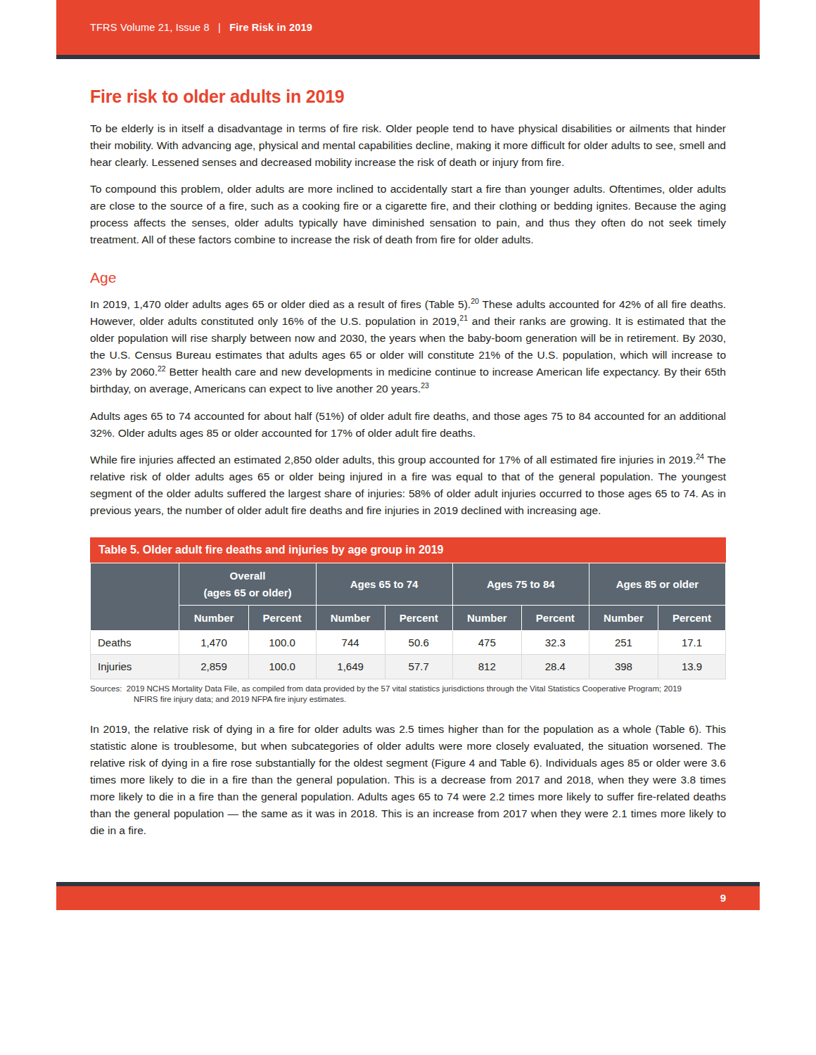TFRS Volume 21, Issue 8 | Fire Risk in 2019
Fire risk to older adults in 2019
To be elderly is in itself a disadvantage in terms of fire risk. Older people tend to have physical disabilities or ailments that hinder their mobility. With advancing age, physical and mental capabilities decline, making it more difficult for older adults to see, smell and hear clearly. Lessened senses and decreased mobility increase the risk of death or injury from fire.
To compound this problem, older adults are more inclined to accidentally start a fire than younger adults. Oftentimes, older adults are close to the source of a fire, such as a cooking fire or a cigarette fire, and their clothing or bedding ignites. Because the aging process affects the senses, older adults typically have diminished sensation to pain, and thus they often do not seek timely treatment. All of these factors combine to increase the risk of death from fire for older adults.
Age
In 2019, 1,470 older adults ages 65 or older died as a result of fires (Table 5).20 These adults accounted for 42% of all fire deaths. However, older adults constituted only 16% of the U.S. population in 2019,21 and their ranks are growing. It is estimated that the older population will rise sharply between now and 2030, the years when the baby-boom generation will be in retirement. By 2030, the U.S. Census Bureau estimates that adults ages 65 or older will constitute 21% of the U.S. population, which will increase to 23% by 2060.22 Better health care and new developments in medicine continue to increase American life expectancy. By their 65th birthday, on average, Americans can expect to live another 20 years.23
Adults ages 65 to 74 accounted for about half (51%) of older adult fire deaths, and those ages 75 to 84 accounted for an additional 32%. Older adults ages 85 or older accounted for 17% of older adult fire deaths.
While fire injuries affected an estimated 2,850 older adults, this group accounted for 17% of all estimated fire injuries in 2019.24 The relative risk of older adults ages 65 or older being injured in a fire was equal to that of the general population. The youngest segment of the older adults suffered the largest share of injuries: 58% of older adult injuries occurred to those ages 65 to 74. As in previous years, the number of older adult fire deaths and fire injuries in 2019 declined with increasing age.
Table 5. Older adult fire deaths and injuries by age group in 2019
| | Overall (ages 65 or older) | Ages 65 to 74 | Ages 75 to 84 | Ages 85 or older |
| --- | --- | --- | --- | --- |
| Number | Percent | Number | Percent | Number | Percent | Number | Percent |
| Deaths | 1,470 | 100.0 | 744 | 50.6 | 475 | 32.3 | 251 | 17.1 |
| Injuries | 2,859 | 100.0 | 1,649 | 57.7 | 812 | 28.4 | 398 | 13.9 |
Sources: 2019 NCHS Mortality Data File, as compiled from data provided by the 57 vital statistics jurisdictions through the Vital Statistics Cooperative Program; 2019 NFIRS fire injury data; and 2019 NFPA fire injury estimates.
In 2019, the relative risk of dying in a fire for older adults was 2.5 times higher than for the population as a whole (Table 6). This statistic alone is troublesome, but when subcategories of older adults were more closely evaluated, the situation worsened. The relative risk of dying in a fire rose substantially for the oldest segment (Figure 4 and Table 6). Individuals ages 85 or older were 3.6 times more likely to die in a fire than the general population. This is a decrease from 2017 and 2018, when they were 3.8 times more likely to die in a fire than the general population. Adults ages 65 to 74 were 2.2 times more likely to suffer fire-related deaths than the general population — the same as it was in 2018. This is an increase from 2017 when they were 2.1 times more likely to die in a fire.
9